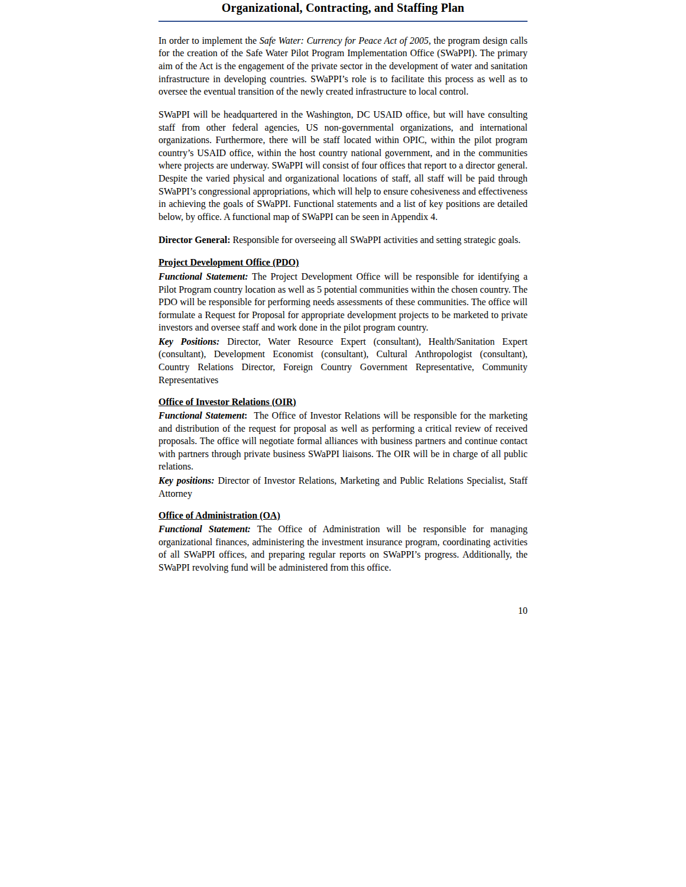Organizational, Contracting, and Staffing Plan
In order to implement the Safe Water: Currency for Peace Act of 2005, the program design calls for the creation of the Safe Water Pilot Program Implementation Office (SWaPPI). The primary aim of the Act is the engagement of the private sector in the development of water and sanitation infrastructure in developing countries. SWaPPI’s role is to facilitate this process as well as to oversee the eventual transition of the newly created infrastructure to local control.
SWaPPI will be headquartered in the Washington, DC USAID office, but will have consulting staff from other federal agencies, US non-governmental organizations, and international organizations. Furthermore, there will be staff located within OPIC, within the pilot program country’s USAID office, within the host country national government, and in the communities where projects are underway. SWaPPI will consist of four offices that report to a director general. Despite the varied physical and organizational locations of staff, all staff will be paid through SWaPPI’s congressional appropriations, which will help to ensure cohesiveness and effectiveness in achieving the goals of SWaPPI. Functional statements and a list of key positions are detailed below, by office. A functional map of SWaPPI can be seen in Appendix 4.
Director General: Responsible for overseeing all SWaPPI activities and setting strategic goals.
Project Development Office (PDO)
Functional Statement: The Project Development Office will be responsible for identifying a Pilot Program country location as well as 5 potential communities within the chosen country. The PDO will be responsible for performing needs assessments of these communities. The office will formulate a Request for Proposal for appropriate development projects to be marketed to private investors and oversee staff and work done in the pilot program country.
Key Positions: Director, Water Resource Expert (consultant), Health/Sanitation Expert (consultant), Development Economist (consultant), Cultural Anthropologist (consultant), Country Relations Director, Foreign Country Government Representative, Community Representatives
Office of Investor Relations (OIR)
Functional Statement: The Office of Investor Relations will be responsible for the marketing and distribution of the request for proposal as well as performing a critical review of received proposals. The office will negotiate formal alliances with business partners and continue contact with partners through private business SWaPPI liaisons. The OIR will be in charge of all public relations.
Key positions: Director of Investor Relations, Marketing and Public Relations Specialist, Staff Attorney
Office of Administration (OA)
Functional Statement: The Office of Administration will be responsible for managing organizational finances, administering the investment insurance program, coordinating activities of all SWaPPI offices, and preparing regular reports on SWaPPI’s progress. Additionally, the SWaPPI revolving fund will be administered from this office.
10